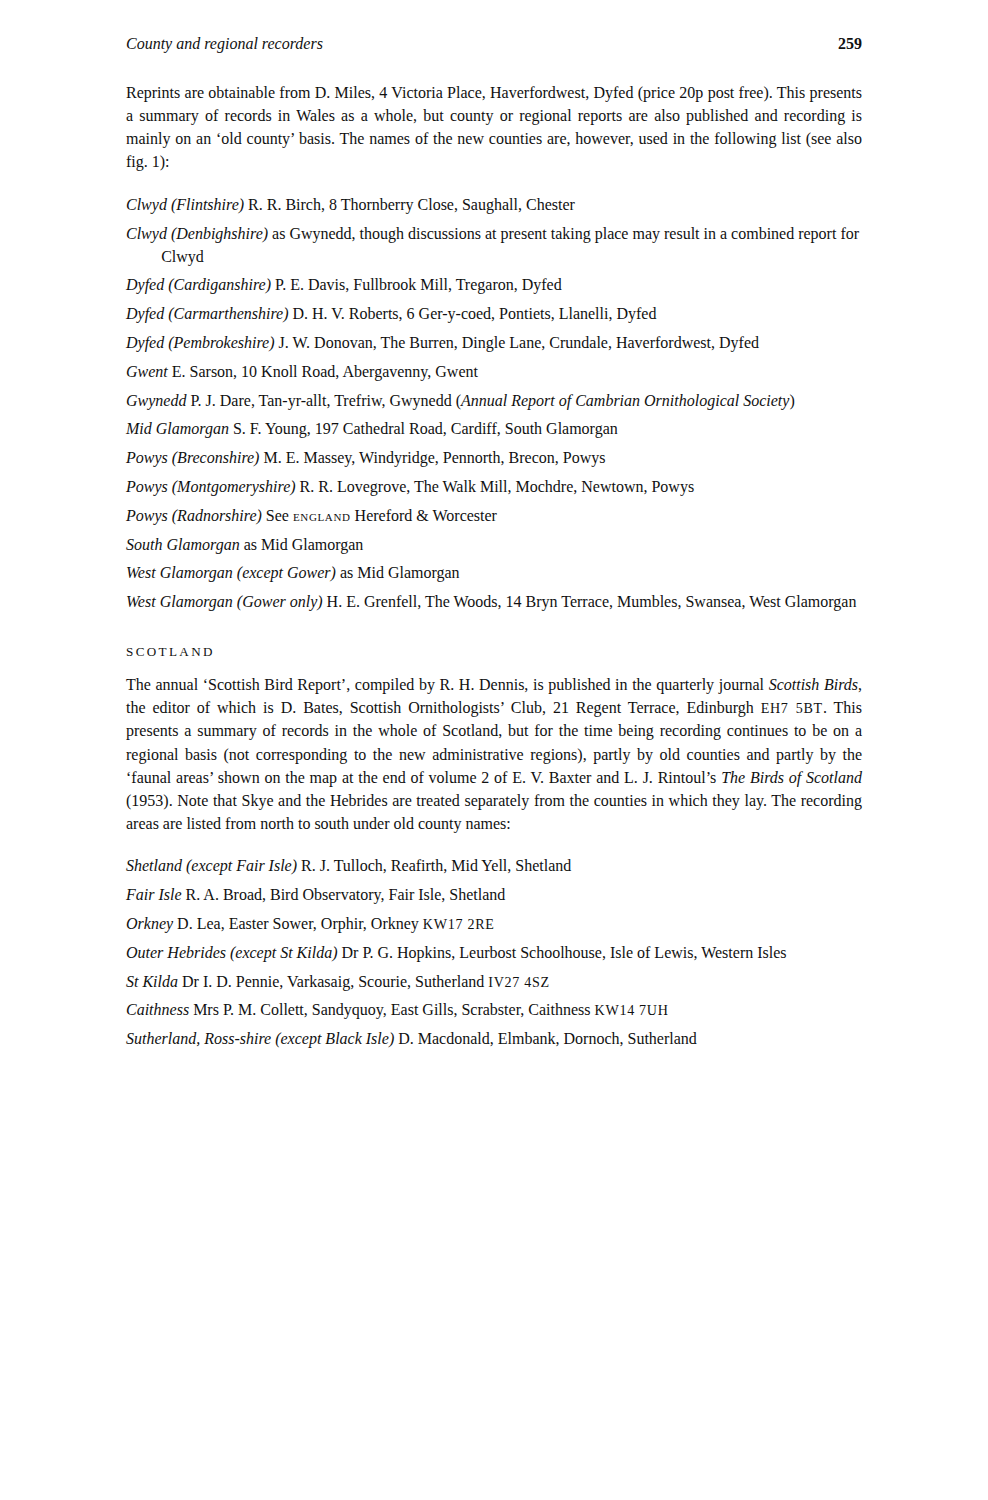County and regional recorders 259
Reprints are obtainable from D. Miles, 4 Victoria Place, Haverfordwest, Dyfed (price 20p post free). This presents a summary of records in Wales as a whole, but county or regional reports are also published and recording is mainly on an ‘old county’ basis. The names of the new counties are, however, used in the following list (see also fig. 1):
Clwyd (Flintshire)
R. R. Birch, 8 Thornberry Close, Saughall, Chester
Clwyd (Denbighshire)
as Gwynedd, though discussions at present taking place may result in a combined report for Clwyd
Dyfed (Cardiganshire)
P. E. Davis, Fullbrook Mill, Tregaron, Dyfed
Dyfed (Carmarthenshire)
D. H. V. Roberts, 6 Ger-y-coed, Pontiets, Llanelli, Dyfed
Dyfed (Pembrokeshire)
J. W. Donovan, The Burren, Dingle Lane, Crundale, Haverfordwest, Dyfed
Gwent
E. Sarson, 10 Knoll Road, Abergavenny, Gwent
Gwynedd
P. J. Dare, Tan-yr-allt, Trefriw, Gwynedd (Annual Report of Cambrian Ornithological Society)
Mid Glamorgan
S. F. Young, 197 Cathedral Road, Cardiff, South Glamorgan
Powys (Breconshire)
M. E. Massey, Windyridge, Pennorth, Brecon, Powys
Powys (Montgomeryshire)
R. R. Lovegrove, The Walk Mill, Mochdre, Newtown, Powys
Powys (Radnorshire)
See england Hereford & Worcester
South Glamorgan
as Mid Glamorgan
West Glamorgan (except Gower)
as Mid Glamorgan
West Glamorgan (Gower only)
H. E. Grenfell, The Woods, 14 Bryn Terrace, Mumbles, Swansea, West Glamorgan
Scotland
The annual ‘Scottish Bird Report’, compiled by R. H. Dennis, is published in the quarterly journal Scottish Birds, the editor of which is D. Bates, Scottish Ornithologists’ Club, 21 Regent Terrace, Edinburgh EH7 5BT. This presents a summary of records in the whole of Scotland, but for the time being recording continues to be on a regional basis (not corresponding to the new administrative regions), partly by old counties and partly by the ‘faunal areas’ shown on the map at the end of volume 2 of E. V. Baxter and L. J. Rintoul’s The Birds of Scotland (1953). Note that Skye and the Hebrides are treated separately from the counties in which they lay. The recording areas are listed from north to south under old county names:
Shetland (except Fair Isle)
R. J. Tulloch, Reafirth, Mid Yell, Shetland
Fair Isle
R. A. Broad, Bird Observatory, Fair Isle, Shetland
Orkney
D. Lea, Easter Sower, Orphir, Orkney KW17 2RE
Outer Hebrides (except St Kilda)
Dr P. G. Hopkins, Leurbost Schoolhouse, Isle of Lewis, Western Isles
St Kilda
Dr I. D. Pennie, Varkasaig, Scourie, Sutherland IV27 4SZ
Caithness
Mrs P. M. Collett, Sandyquoy, East Gills, Scrabster, Caithness KW14 7UH
Sutherland, Ross-shire (except Black Isle)
D. Macdonald, Elmbank, Dornoch, Sutherland